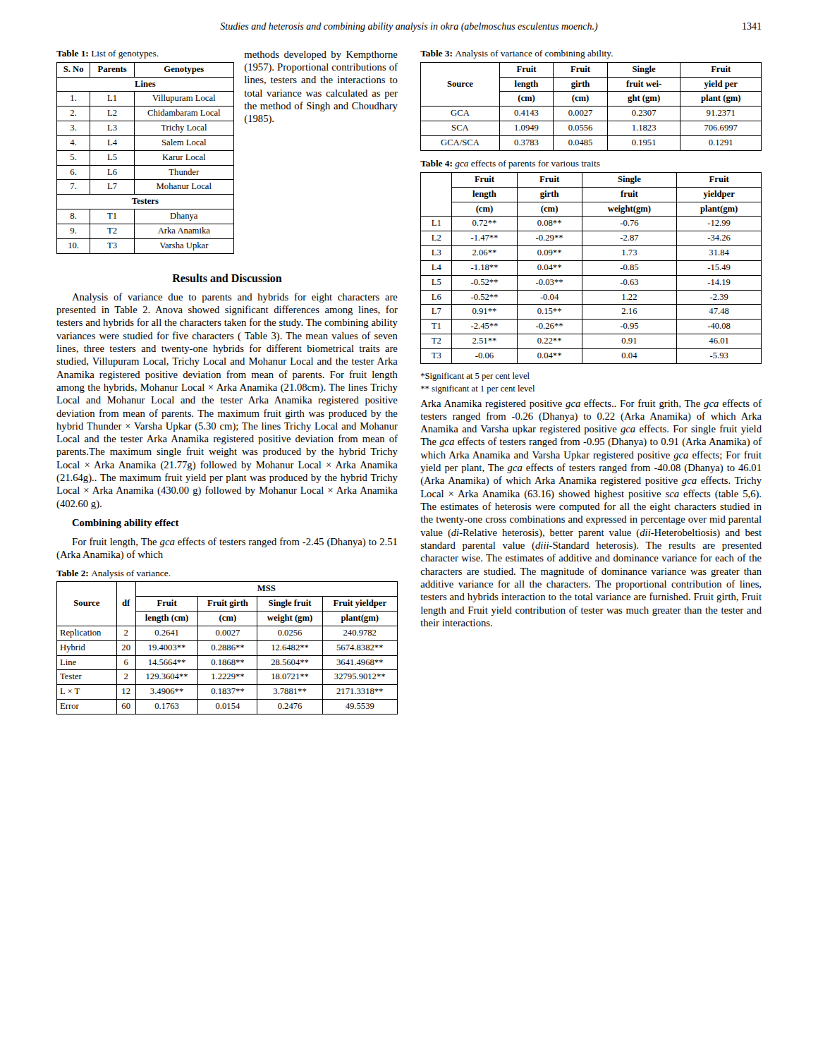Studies and heterosis and combining ability analysis in okra (abelmoschus esculentus moench.) 1341
Table 1: List of genotypes.
| S. No | Parents | Genotypes |
| --- | --- | --- |
| Lines |
| 1. | L1 | Villupuram Local |
| 2. | L2 | Chidambaram Local |
| 3. | L3 | Trichy Local |
| 4. | L4 | Salem Local |
| 5. | L5 | Karur Local |
| 6. | L6 | Thunder |
| 7. | L7 | Mohanur Local |
| Testers |
| 8. | T1 | Dhanya |
| 9. | T2 | Arka Anamika |
| 10. | T3 | Varsha Upkar |
methods developed by Kempthorne (1957). Proportional contributions of lines, testers and the interactions to total variance was calculated as per the method of Singh and Choudhary (1985).
Results and Discussion
Analysis of variance due to parents and hybrids for eight characters are presented in Table 2. Anova showed significant differences among lines, for testers and hybrids for all the characters taken for the study. The combining ability variances were studied for five characters ( Table 3). The mean values of seven lines, three testers and twenty-one hybrids for different biometrical traits are studied, Villupuram Local, Trichy Local and Mohanur Local and the tester Arka Anamika registered positive deviation from mean of parents. For fruit length among the hybrids, Mohanur Local × Arka Anamika (21.08cm). The lines Trichy Local and Mohanur Local and the tester Arka Anamika registered positive deviation from mean of parents. The maximum fruit girth was produced by the hybrid Thunder × Varsha Upkar (5.30 cm); The lines Trichy Local and Mohanur Local and the tester Arka Anamika registered positive deviation from mean of parents.The maximum single fruit weight was produced by the hybrid Trichy Local × Arka Anamika (21.77g) followed by Mohanur Local × Arka Anamika (21.64g).. The maximum fruit yield per plant was produced by the hybrid Trichy Local × Arka Anamika (430.00 g) followed by Mohanur Local × Arka Anamika (402.60 g).
Combining ability effect
For fruit length, The gca effects of testers ranged from -2.45 (Dhanya) to 2.51 (Arka Anamika) of which
Table 2: Analysis of variance.
| Source | df | MSS |
| --- | --- | --- |
| Fruit | Fruit girth | Single fruit | Fruit yieldper |
| length (cm) | (cm) | weight (gm) | plant(gm) |
| Replication | 2 | 0.2641 | 0.0027 | 0.0256 | 240.9782 |
| Hybrid | 20 | 19.4003** | 0.2886** | 12.6482** | 5674.8382** |
| Line | 6 | 14.5664** | 0.1868** | 28.5604** | 3641.4968** |
| Tester | 2 | 129.3604** | 1.2229** | 18.0721** | 32795.9012** |
| L × T | 12 | 3.4906** | 0.1837** | 3.7881** | 2171.3318** |
| Error | 60 | 0.1763 | 0.0154 | 0.2476 | 49.5539 |
Table 3: Analysis of variance of combining ability.
| Source | Fruit | Fruit | Single | Fruit |
| --- | --- | --- | --- | --- |
| length | girth | fruit wei- | yield per |
| (cm) | (cm) | ght (gm) | plant (gm) |
| GCA | 0.4143 | 0.0027 | 0.2307 | 91.2371 |
| SCA | 1.0949 | 0.0556 | 1.1823 | 706.6997 |
| GCA/SCA | 0.3783 | 0.0485 | 0.1951 | 0.1291 |
Table 4: gca effects of parents for various traits
| | Fruit | Fruit | Single | Fruit |
| --- | --- | --- | --- | --- |
| length | girth | fruit | yieldper |
| (cm) | (cm) | weight(gm) | plant(gm) |
| L1 | 0.72** | 0.08** | -0.76 | -12.99 |
| L2 | -1.47** | -0.29** | -2.87 | -34.26 |
| L3 | 2.06** | 0.09** | 1.73 | 31.84 |
| L4 | -1.18** | 0.04** | -0.85 | -15.49 |
| L5 | -0.52** | -0.03** | -0.63 | -14.19 |
| L6 | -0.52** | -0.04 | 1.22 | -2.39 |
| L7 | 0.91** | 0.15** | 2.16 | 47.48 |
| T1 | -2.45** | -0.26** | -0.95 | -40.08 |
| T2 | 2.51** | 0.22** | 0.91 | 46.01 |
| T3 | -0.06 | 0.04** | 0.04 | -5.93 |
*Significant at 5 per cent level
** significant at 1 per cent level
Arka Anamika registered positive gca effects.. For fruit grith, The gca effects of testers ranged from -0.26 (Dhanya) to 0.22 (Arka Anamika) of which Arka Anamika and Varsha upkar registered positive gca effects. For single fruit yield The gca effects of testers ranged from -0.95 (Dhanya) to 0.91 (Arka Anamika) of which Arka Anamika and Varsha Upkar registered positive gca effects; For fruit yield per plant, The gca effects of testers ranged from -40.08 (Dhanya) to 46.01 (Arka Anamika) of which Arka Anamika registered positive gca effects. Trichy Local × Arka Anamika (63.16) showed highest positive sca effects (table 5,6). The estimates of heterosis were computed for all the eight characters studied in the twenty-one cross combinations and expressed in percentage over mid parental value (di-Relative heterosis), better parent value (dii-Heterobeltiosis) and best standard parental value (diii-Standard heterosis). The results are presented character wise. The estimates of additive and dominance variance for each of the characters are studied. The magnitude of dominance variance was greater than additive variance for all the characters. The proportional contribution of lines, testers and hybrids interaction to the total variance are furnished. Fruit girth, Fruit length and Fruit yield contribution of tester was much greater than the tester and their interactions.